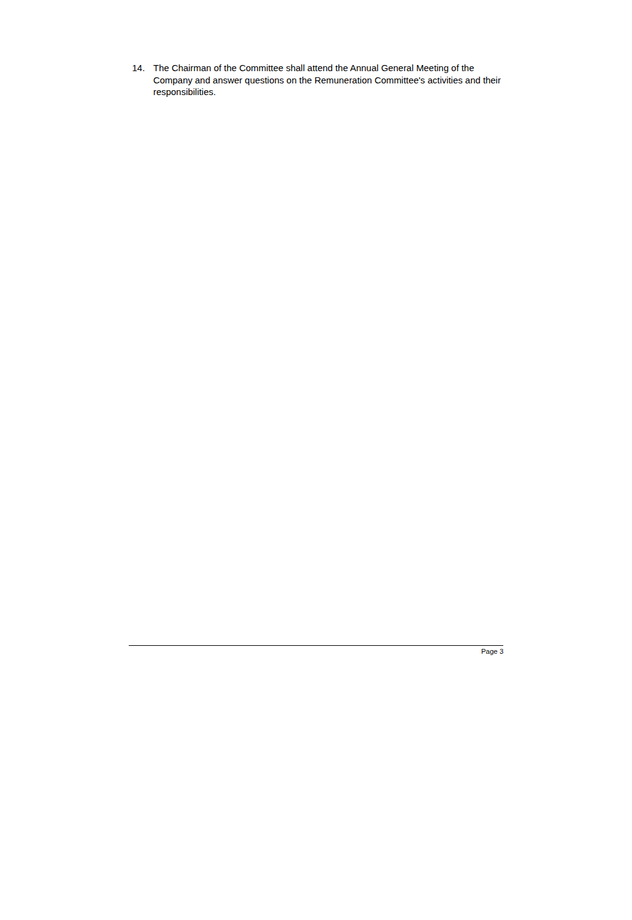The Chairman of the Committee shall attend the Annual General Meeting of the Company and answer questions on the Remuneration Committee's activities and their responsibilities.
Page 3